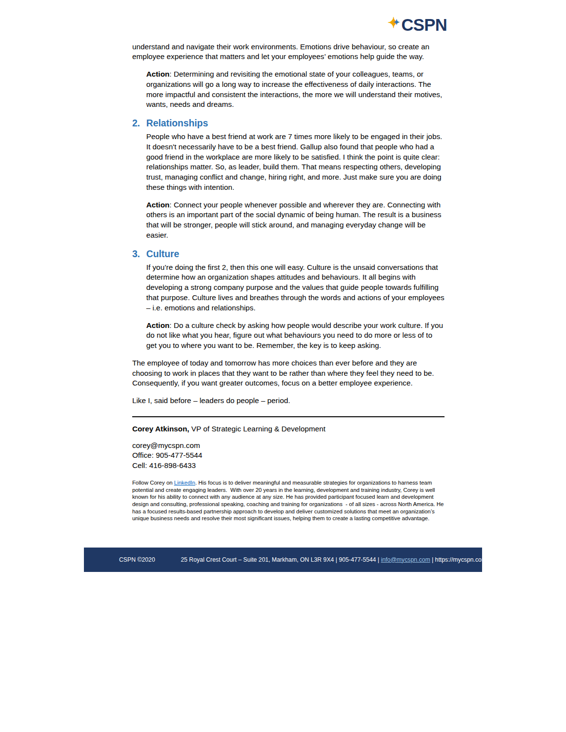✦ ✦ CSPN
understand and navigate their work environments. Emotions drive behaviour, so create an employee experience that matters and let your employees’ emotions help guide the way.
Action: Determining and revisiting the emotional state of your colleagues, teams, or organizations will go a long way to increase the effectiveness of daily interactions. The more impactful and consistent the interactions, the more we will understand their motives, wants, needs and dreams.
2.
Relationships
People who have a best friend at work are 7 times more likely to be engaged in their jobs. It doesn't necessarily have to be a best friend. Gallup also found that people who had a good friend in the workplace are more likely to be satisfied. I think the point is quite clear: relationships matter. So, as leader, build them. That means respecting others, developing trust, managing conflict and change, hiring right, and more. Just make sure you are doing these things with intention.
Action: Connect your people whenever possible and wherever they are. Connecting with others is an important part of the social dynamic of being human. The result is a business that will be stronger, people will stick around, and managing everyday change will be easier.
3.
Culture
If you’re doing the first 2, then this one will easy. Culture is the unsaid conversations that determine how an organization shapes attitudes and behaviours. It all begins with developing a strong company purpose and the values that guide people towards fulfilling that purpose. Culture lives and breathes through the words and actions of your employees – i.e. emotions and relationships.
Action: Do a culture check by asking how people would describe your work culture. If you do not like what you hear, figure out what behaviours you need to do more or less of to get you to where you want to be. Remember, the key is to keep asking.
The employee of today and tomorrow has more choices than ever before and they are choosing to work in places that they want to be rather than where they feel they need to be. Consequently, if you want greater outcomes, focus on a better employee experience.
Like I, said before – leaders do people – period.
Corey Atkinson, VP of Strategic Learning & Development
corey@mycspn.com
Office: 905-477-5544
Cell: 416-898-6433
Follow Corey on LinkedIn. His focus is to deliver meaningful and measurable strategies for organizations to harness team potential and create engaging leaders. With over 20 years in the learning, development and training industry, Corey is well known for his ability to connect with any audience at any size. He has provided participant focused learn and development design and consulting, professional speaking, coaching and training for organizations - of all sizes - across North America. He has a focused results-based partnership approach to develop and deliver customized solutions that meet an organization’s unique business needs and resolve their most significant issues, helping them to create a lasting competitive advantage.
CSPN ©2020 25 Royal Crest Court – Suite 201, Markham, ON L3R 9X4 | 905-477-5544 | info@mycspn.com | https://mycspn.com